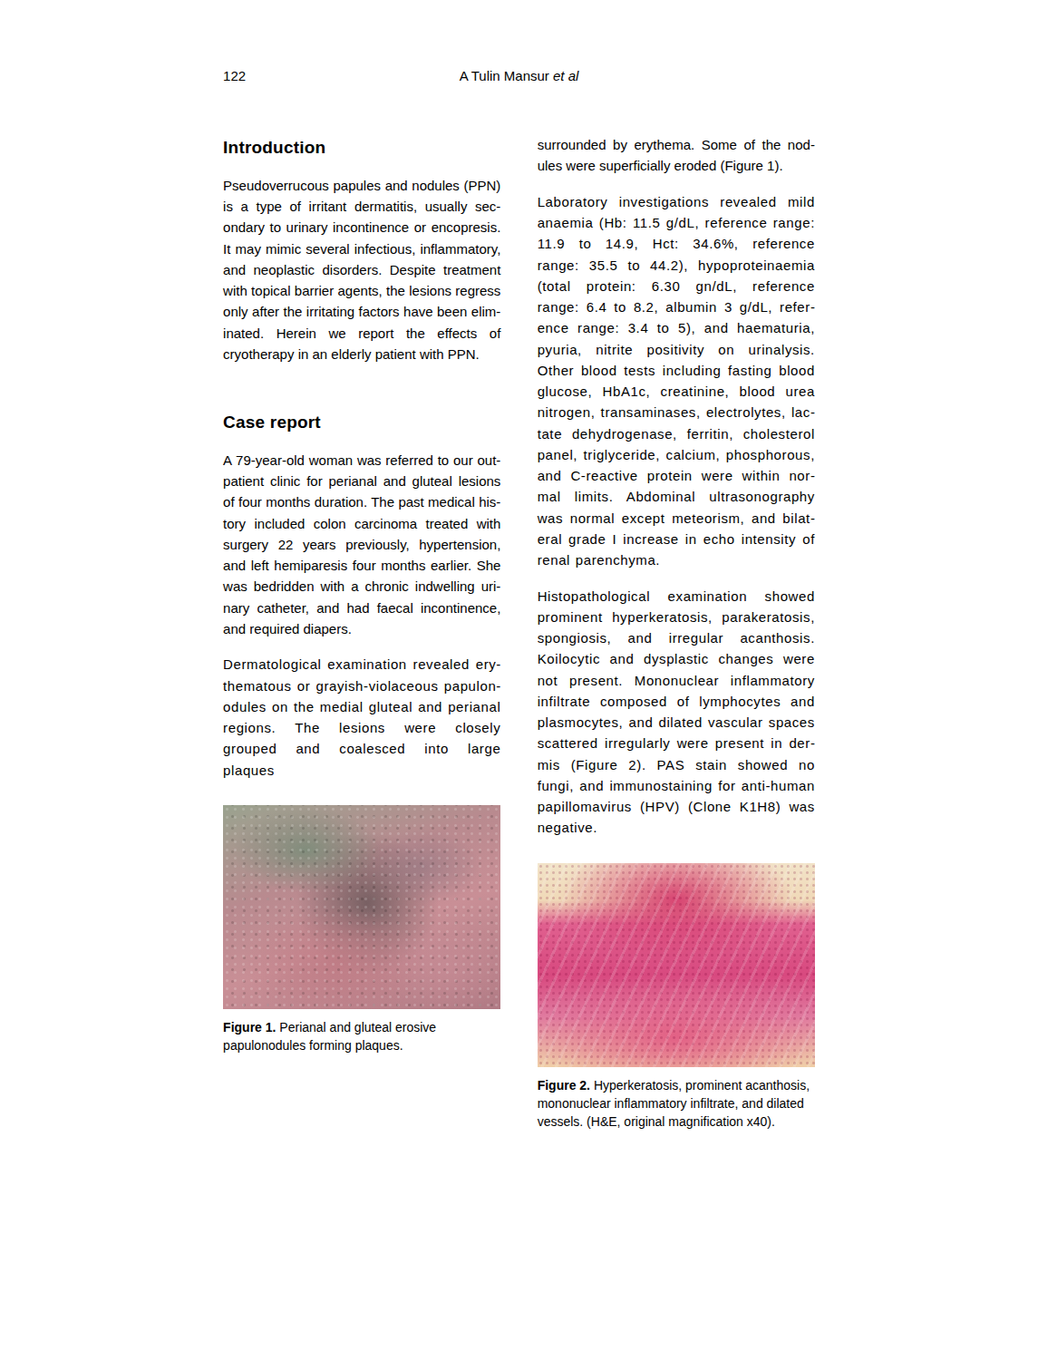122
A Tulin Mansur et al
Introduction
Pseudoverrucous papules and nodules (PPN) is a type of irritant dermatitis, usually secondary to urinary incontinence or encopresis. It may mimic several infectious, inflammatory, and neoplastic disorders. Despite treatment with topical barrier agents, the lesions regress only after the irritating factors have been eliminated. Herein we report the effects of cryotherapy in an elderly patient with PPN.
Case report
A 79-year-old woman was referred to our outpatient clinic for perianal and gluteal lesions of four months duration. The past medical history included colon carcinoma treated with surgery 22 years previously, hypertension, and left hemiparesis four months earlier. She was bedridden with a chronic indwelling urinary catheter, and had faecal incontinence, and required diapers.
Dermatological examination revealed erythematous or grayish-violaceous papulonodules on the medial gluteal and perianal regions. The lesions were closely grouped and coalesced into large plaques
Figure 1. Perianal and gluteal erosive papulonodules forming plaques.
surrounded by erythema. Some of the nodules were superficially eroded (Figure 1).
Laboratory investigations revealed mild anaemia (Hb: 11.5 g/dL, reference range: 11.9 to 14.9, Hct: 34.6%, reference range: 35.5 to 44.2), hypoproteinaemia (total protein: 6.30 gn/dL, reference range: 6.4 to 8.2, albumin 3 g/dL, reference range: 3.4 to 5), and haematuria, pyuria, nitrite positivity on urinalysis. Other blood tests including fasting blood glucose, HbA1c, creatinine, blood urea nitrogen, transaminases, electrolytes, lactate dehydrogenase, ferritin, cholesterol panel, triglyceride, calcium, phosphorous, and C-reactive protein were within normal limits. Abdominal ultrasonography was normal except meteorism, and bilateral grade I increase in echo intensity of renal parenchyma.
Histopathological examination showed prominent hyperkeratosis, parakeratosis, spongiosis, and irregular acanthosis. Koilocytic and dysplastic changes were not present. Mononuclear inflammatory infiltrate composed of lymphocytes and plasmocytes, and dilated vascular spaces scattered irregularly were present in dermis (Figure 2). PAS stain showed no fungi, and immunostaining for anti-human papillomavirus (HPV) (Clone K1H8) was negative.
Figure 2. Hyperkeratosis, prominent acanthosis, mononuclear inflammatory infiltrate, and dilated vessels. (H&E, original magnification x40).